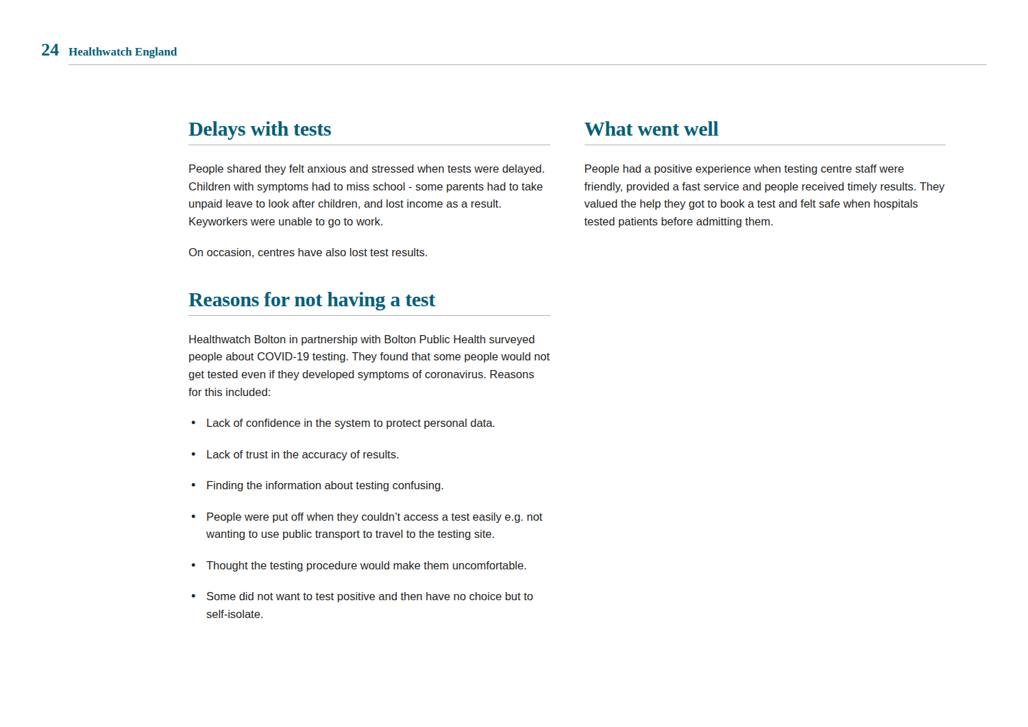24 Healthwatch England
Delays with tests
People shared they felt anxious and stressed when tests were delayed. Children with symptoms had to miss school - some parents had to take unpaid leave to look after children, and lost income as a result. Keyworkers were unable to go to work.
On occasion, centres have also lost test results.
Reasons for not having a test
Healthwatch Bolton in partnership with Bolton Public Health surveyed people about COVID-19 testing. They found that some people would not get tested even if they developed symptoms of coronavirus. Reasons for this included:
Lack of confidence in the system to protect personal data.
Lack of trust in the accuracy of results.
Finding the information about testing confusing.
People were put off when they couldn’t access a test easily e.g. not wanting to use public transport to travel to the testing site.
Thought the testing procedure would make them uncomfortable.
Some did not want to test positive and then have no choice but to self-isolate.
What went well
People had a positive experience when testing centre staff were friendly, provided a fast service and people received timely results. They valued the help they got to book a test and felt safe when hospitals tested patients before admitting them.